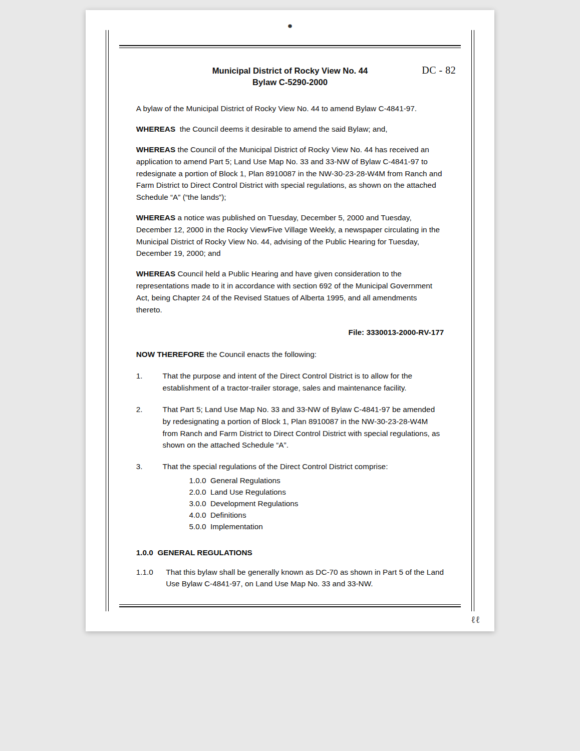●
DC - 82
Municipal District of Rocky View No. 44
Bylaw C-5290-2000
A bylaw of the Municipal District of Rocky View No. 44 to amend Bylaw C-4841-97.
WHEREAS the Council deems it desirable to amend the said Bylaw; and,
WHEREAS the Council of the Municipal District of Rocky View No. 44 has received an application to amend Part 5; Land Use Map No. 33 and 33-NW of Bylaw C-4841-97 to redesignate a portion of Block 1, Plan 8910087 in the NW-30-23-28-W4M from Ranch and Farm District to Direct Control District with special regulations, as shown on the attached Schedule “A” (“the lands”);
WHEREAS a notice was published on Tuesday, December 5, 2000 and Tuesday, December 12, 2000 in the Rocky View⁄Five Village Weekly, a newspaper circulating in the Municipal District of Rocky View No. 44, advising of the Public Hearing for Tuesday, December 19, 2000; and
WHEREAS Council held a Public Hearing and have given consideration to the representations made to it in accordance with section 692 of the Municipal Government Act, being Chapter 24 of the Revised Statues of Alberta 1995, and all amendments thereto.
File: 3330013-2000-RV-177
NOW THEREFORE the Council enacts the following:
1. That the purpose and intent of the Direct Control District is to allow for the establishment of a tractor-trailer storage, sales and maintenance facility.
2. That Part 5; Land Use Map No. 33 and 33-NW of Bylaw C-4841-97 be amended by redesignating a portion of Block 1, Plan 8910087 in the NW-30-23-28-W4M from Ranch and Farm District to Direct Control District with special regulations, as shown on the attached Schedule “A”.
3. That the special regulations of the Direct Control District comprise:
1.0.0 General Regulations
2.0.0 Land Use Regulations
3.0.0 Development Regulations
4.0.0 Definitions
5.0.0 Implementation
1.0.0 GENERAL REGULATIONS
1.1.0 That this bylaw shall be generally known as DC-70 as shown in Part 5 of the Land Use Bylaw C-4841-97, on Land Use Map No. 33 and 33-NW.
ℓℓ